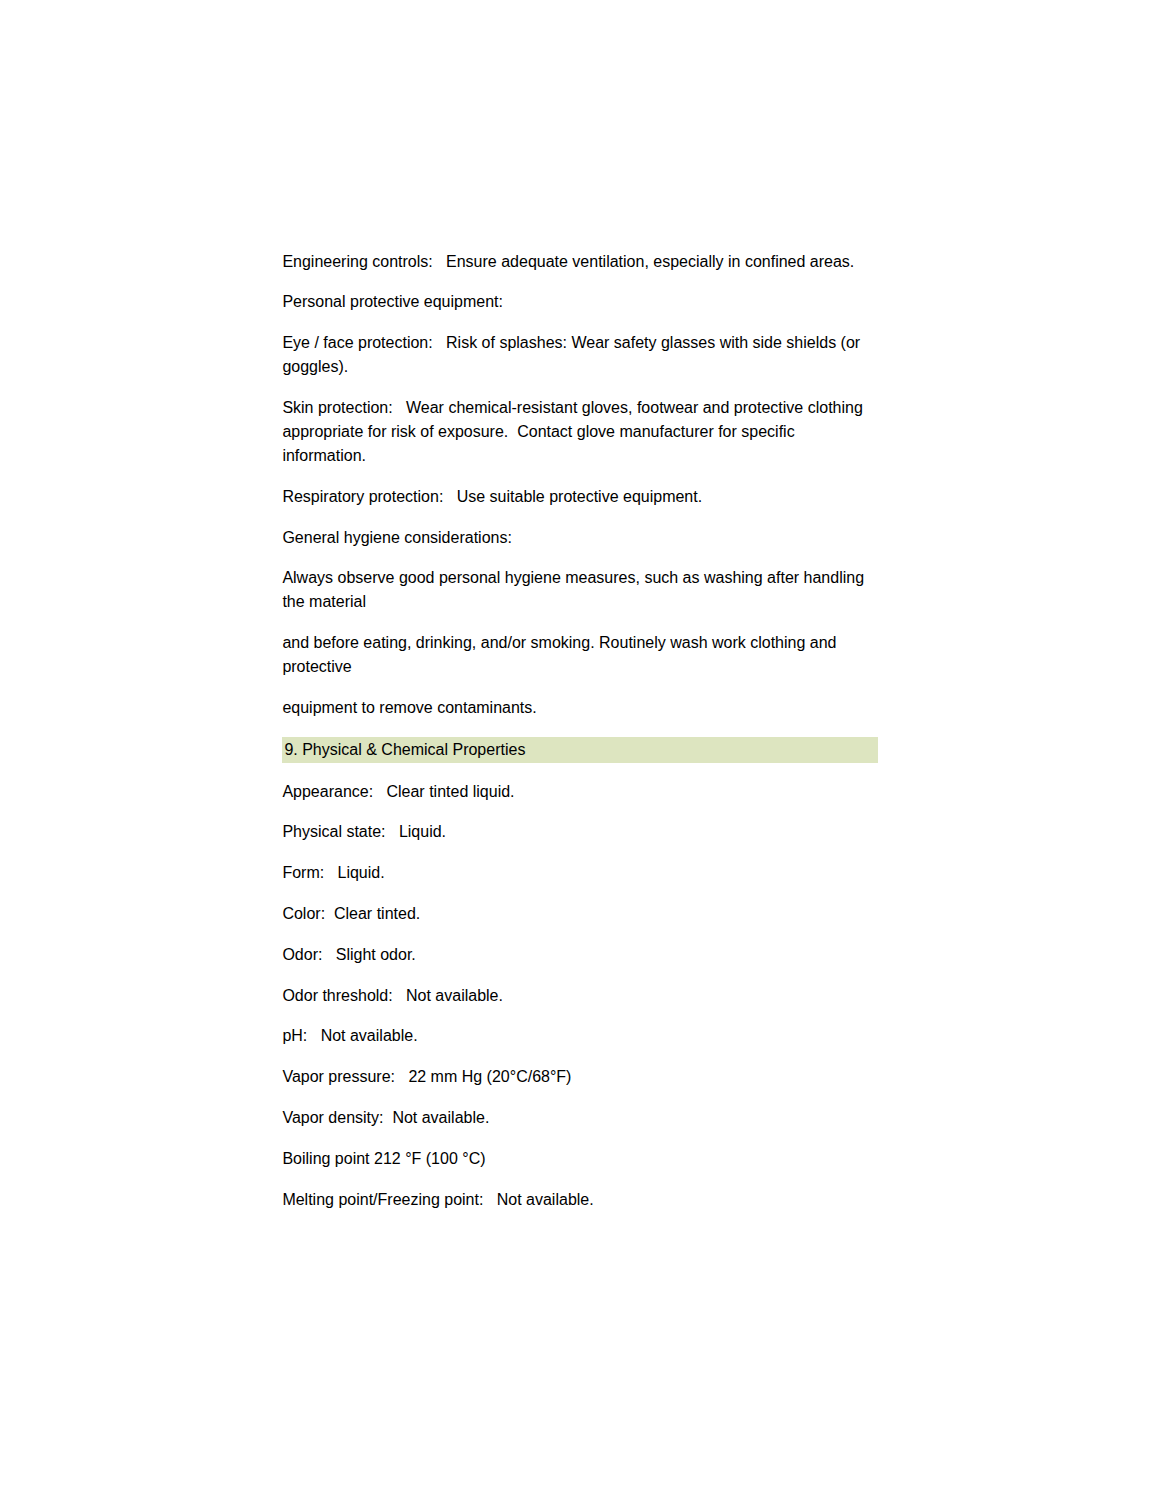Engineering controls: Ensure adequate ventilation, especially in confined areas.
Personal protective equipment:
Eye / face protection: Risk of splashes: Wear safety glasses with side shields (or goggles).
Skin protection: Wear chemical-resistant gloves, footwear and protective clothing appropriate for risk of exposure. Contact glove manufacturer for specific information.
Respiratory protection: Use suitable protective equipment.
General hygiene considerations:
Always observe good personal hygiene measures, such as washing after handling the material
and before eating, drinking, and/or smoking. Routinely wash work clothing and protective
equipment to remove contaminants.
9. Physical & Chemical Properties
Appearance: Clear tinted liquid.
Physical state: Liquid.
Form: Liquid.
Color: Clear tinted.
Odor: Slight odor.
Odor threshold: Not available.
pH: Not available.
Vapor pressure: 22 mm Hg (20°C/68°F)
Vapor density: Not available.
Boiling point 212 °F (100 °C)
Melting point/Freezing point: Not available.